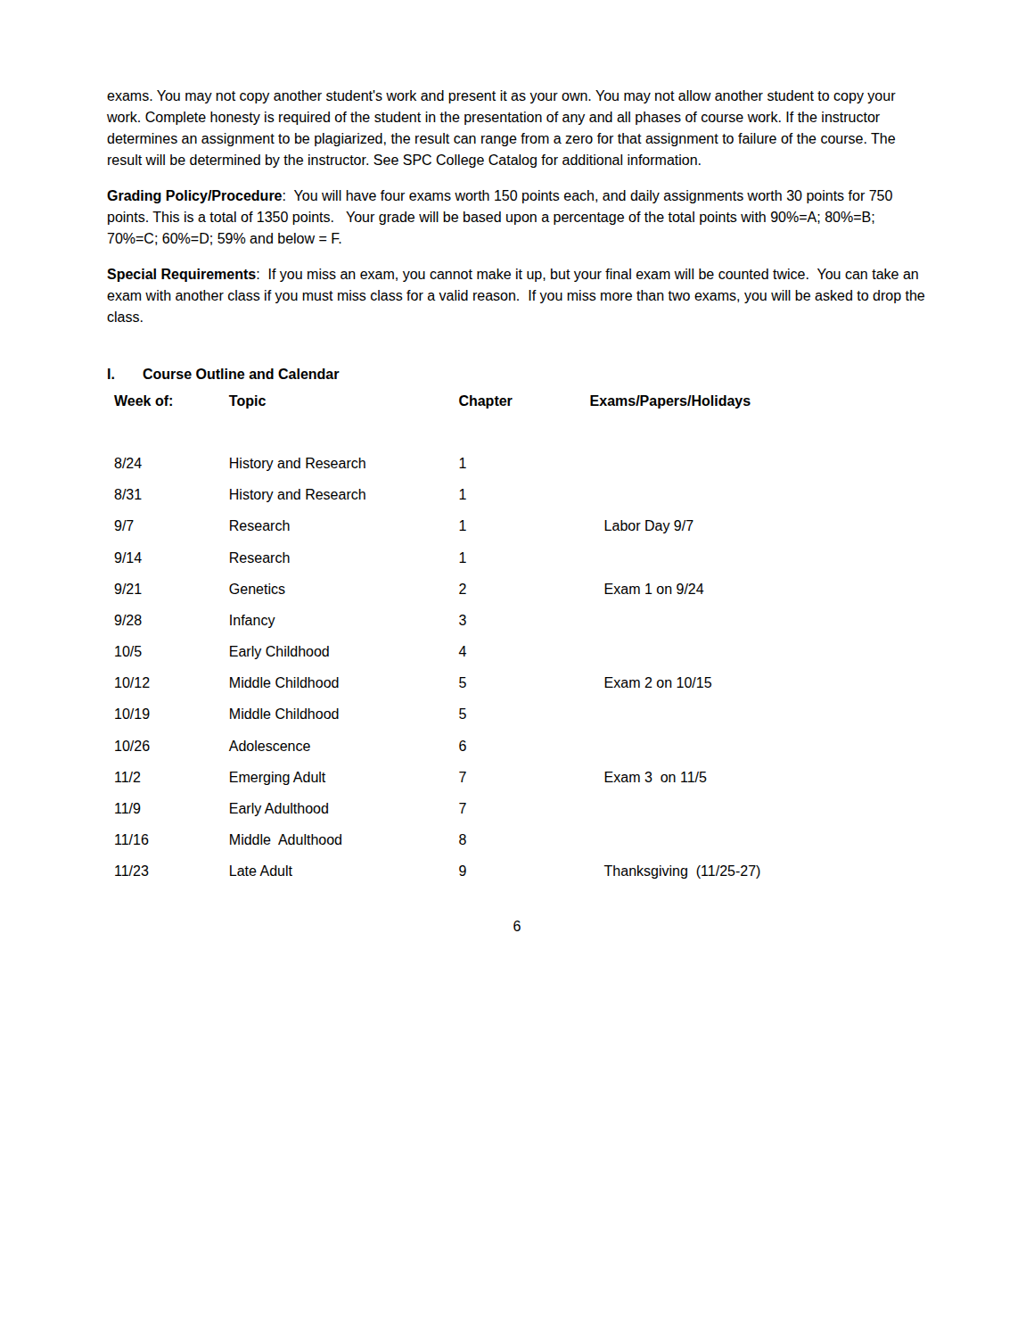exams. You may not copy another student's work and present it as your own. You may not allow another student to copy your work. Complete honesty is required of the student in the presentation of any and all phases of course work. If the instructor determines an assignment to be plagiarized, the result can range from a zero for that assignment to failure of the course. The result will be determined by the instructor. See SPC College Catalog for additional information.
Grading Policy/Procedure: You will have four exams worth 150 points each, and daily assignments worth 30 points for 750 points. This is a total of 1350 points. Your grade will be based upon a percentage of the total points with 90%=A; 80%=B; 70%=C; 60%=D; 59% and below = F.
Special Requirements: If you miss an exam, you cannot make it up, but your final exam will be counted twice. You can take an exam with another class if you must miss class for a valid reason. If you miss more than two exams, you will be asked to drop the class.
I. Course Outline and Calendar
| Week of: | Topic | Chapter | Exams/Papers/Holidays |
| --- | --- | --- | --- |
| 8/24 | History and Research | 1 | |
| 8/31 | History and Research | 1 | |
| 9/7 | Research | 1 | Labor Day 9/7 |
| 9/14 | Research | 1 | |
| 9/21 | Genetics | 2 | Exam 1 on 9/24 |
| 9/28 | Infancy | 3 | |
| 10/5 | Early Childhood | 4 | |
| 10/12 | Middle Childhood | 5 | Exam 2 on 10/15 |
| 10/19 | Middle Childhood | 5 | |
| 10/26 | Adolescence | 6 | |
| 11/2 | Emerging Adult | 7 | Exam 3 on 11/5 |
| 11/9 | Early Adulthood | 7 | |
| 11/16 | Middle Adulthood | 8 | |
| 11/23 | Late Adult | 9 | Thanksgiving (11/25-27) |
6